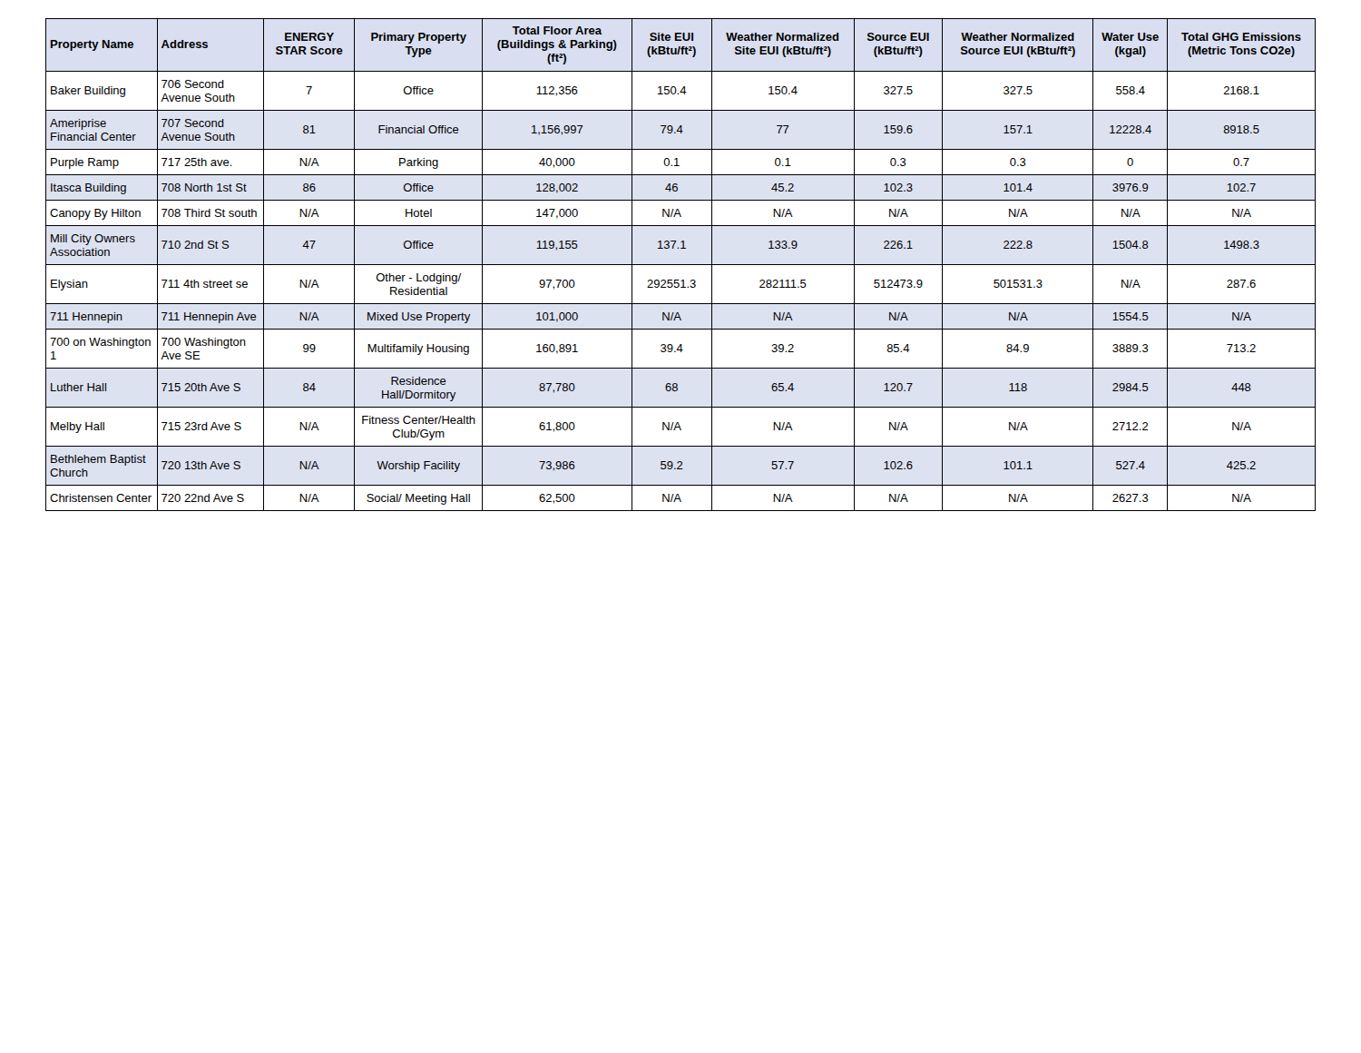| Property Name | Address | ENERGY STAR Score | Primary Property Type | Total Floor Area (Buildings & Parking) (ft²) | Site EUI (kBtu/ft²) | Weather Normalized Site EUI (kBtu/ft²) | Source EUI (kBtu/ft²) | Weather Normalized Source EUI (kBtu/ft²) | Water Use (kgal) | Total GHG Emissions (Metric Tons CO2e) |
| --- | --- | --- | --- | --- | --- | --- | --- | --- | --- | --- |
| Baker Building | 706 Second Avenue South | 7 | Office | 112,356 | 150.4 | 150.4 | 327.5 | 327.5 | 558.4 | 2168.1 |
| Ameriprise Financial Center | 707 Second Avenue South | 81 | Financial Office | 1,156,997 | 79.4 | 77 | 159.6 | 157.1 | 12228.4 | 8918.5 |
| Purple Ramp | 717 25th ave. | N/A | Parking | 40,000 | 0.1 | 0.1 | 0.3 | 0.3 | 0 | 0.7 |
| Itasca Building | 708 North 1st St | 86 | Office | 128,002 | 46 | 45.2 | 102.3 | 101.4 | 3976.9 | 102.7 |
| Canopy By Hilton | 708 Third St south | N/A | Hotel | 147,000 | N/A | N/A | N/A | N/A | N/A | N/A |
| Mill City Owners Association | 710 2nd St S | 47 | Office | 119,155 | 137.1 | 133.9 | 226.1 | 222.8 | 1504.8 | 1498.3 |
| Elysian | 711 4th street se | N/A | Other - Lodging/ Residential | 97,700 | 292551.3 | 282111.5 | 512473.9 | 501531.3 | N/A | 287.6 |
| 711 Hennepin | 711 Hennepin Ave | N/A | Mixed Use Property | 101,000 | N/A | N/A | N/A | N/A | 1554.5 | N/A |
| 700 on Washington 1 | 700 Washington Ave SE | 99 | Multifamily Housing | 160,891 | 39.4 | 39.2 | 85.4 | 84.9 | 3889.3 | 713.2 |
| Luther Hall | 715 20th Ave S | 84 | Residence Hall/Dormitory | 87,780 | 68 | 65.4 | 120.7 | 118 | 2984.5 | 448 |
| Melby Hall | 715 23rd Ave S | N/A | Fitness Center/Health Club/Gym | 61,800 | N/A | N/A | N/A | N/A | 2712.2 | N/A |
| Bethlehem Baptist Church | 720 13th Ave S | N/A | Worship Facility | 73,986 | 59.2 | 57.7 | 102.6 | 101.1 | 527.4 | 425.2 |
| Christensen Center | 720 22nd Ave S | N/A | Social/ Meeting Hall | 62,500 | N/A | N/A | N/A | N/A | 2627.3 | N/A |